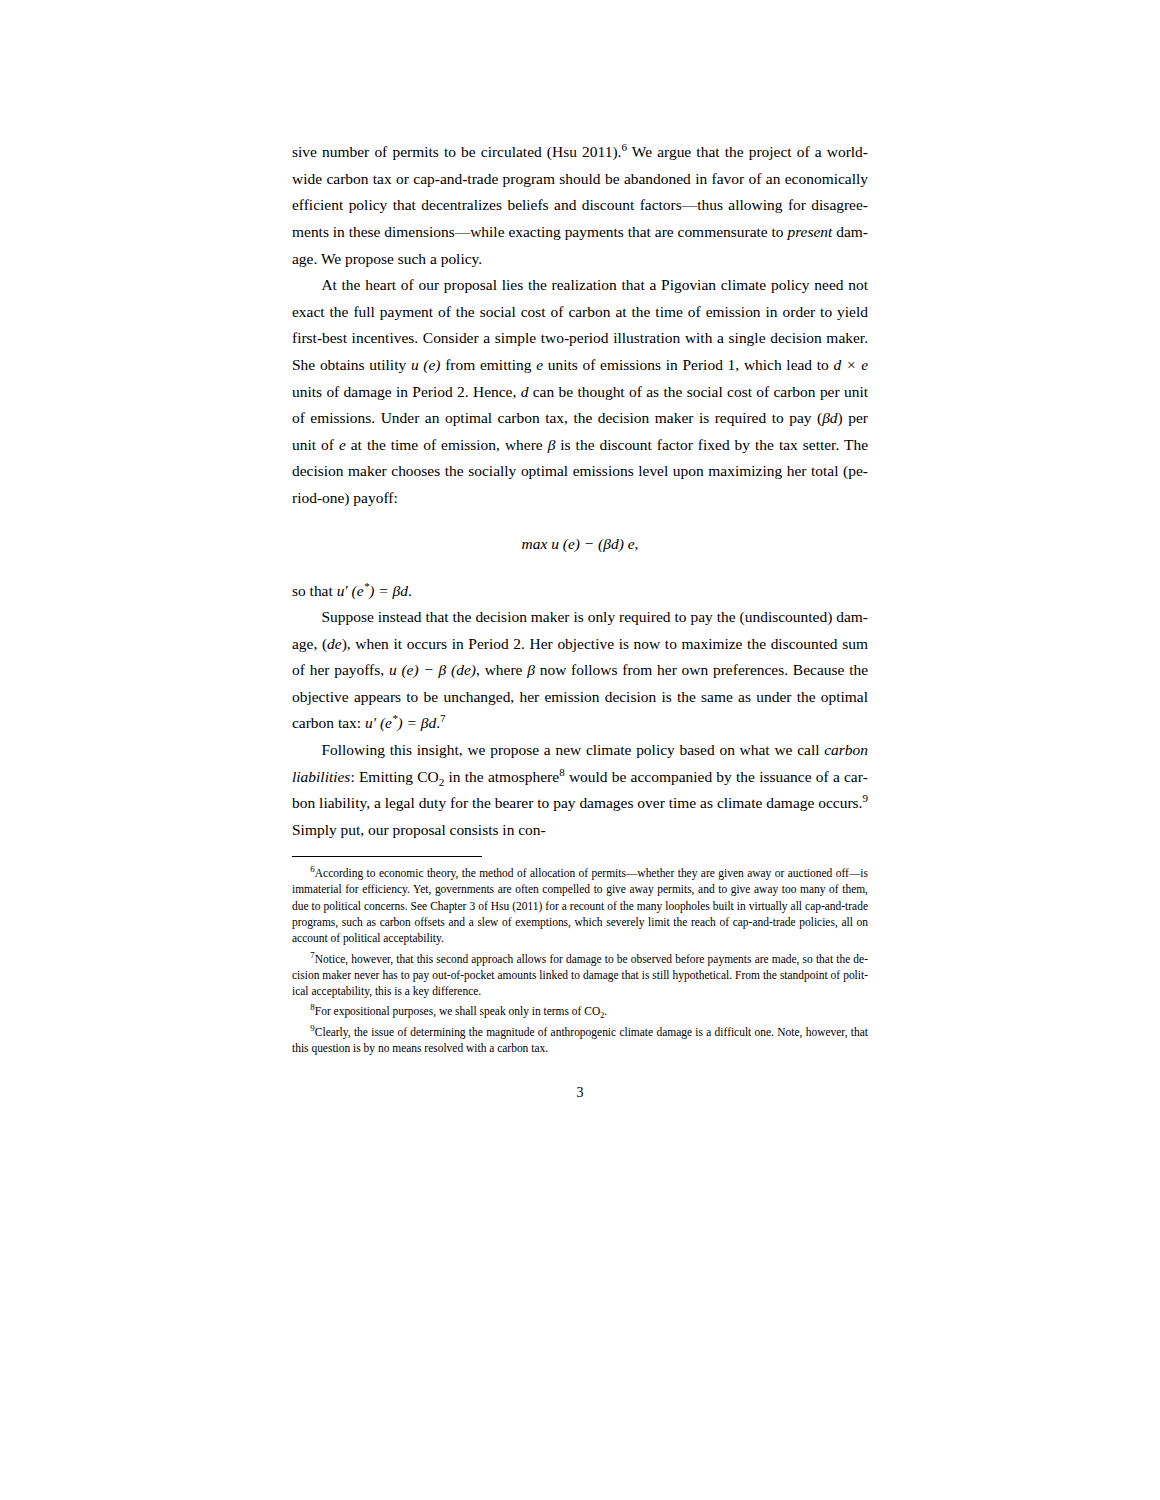sive number of permits to be circulated (Hsu 2011).6 We argue that the project of a worldwide carbon tax or cap-and-trade program should be abandoned in favor of an economically efficient policy that decentralizes beliefs and discount factors—thus allowing for disagreements in these dimensions—while exacting payments that are commensurate to present damage. We propose such a policy.
At the heart of our proposal lies the realization that a Pigovian climate policy need not exact the full payment of the social cost of carbon at the time of emission in order to yield first-best incentives. Consider a simple two-period illustration with a single decision maker. She obtains utility u (e) from emitting e units of emissions in Period 1, which lead to d × e units of damage in Period 2. Hence, d can be thought of as the social cost of carbon per unit of emissions. Under an optimal carbon tax, the decision maker is required to pay (βd) per unit of e at the time of emission, where β is the discount factor fixed by the tax setter. The decision maker chooses the socially optimal emissions level upon maximizing her total (period-one) payoff:
max u (e) − (βd) e,
so that u′ (e*) = βd.
Suppose instead that the decision maker is only required to pay the (undiscounted) damage, (de), when it occurs in Period 2. Her objective is now to maximize the discounted sum of her payoffs, u (e) − β (de), where β now follows from her own preferences. Because the objective appears to be unchanged, her emission decision is the same as under the optimal carbon tax: u′ (e*) = βd.7
Following this insight, we propose a new climate policy based on what we call carbon liabilities: Emitting CO2 in the atmosphere8 would be accompanied by the issuance of a carbon liability, a legal duty for the bearer to pay damages over time as climate damage occurs.9 Simply put, our proposal consists in con-
6 According to economic theory, the method of allocation of permits—whether they are given away or auctioned off—is immaterial for efficiency. Yet, governments are often compelled to give away permits, and to give away too many of them, due to political concerns. See Chapter 3 of Hsu (2011) for a recount of the many loopholes built in virtually all cap-and-trade programs, such as carbon offsets and a slew of exemptions, which severely limit the reach of cap-and-trade policies, all on account of political acceptability.
7 Notice, however, that this second approach allows for damage to be observed before payments are made, so that the decision maker never has to pay out-of-pocket amounts linked to damage that is still hypothetical. From the standpoint of political acceptability, this is a key difference.
8 For expositional purposes, we shall speak only in terms of CO2.
9 Clearly, the issue of determining the magnitude of anthropogenic climate damage is a difficult one. Note, however, that this question is by no means resolved with a carbon tax.
3